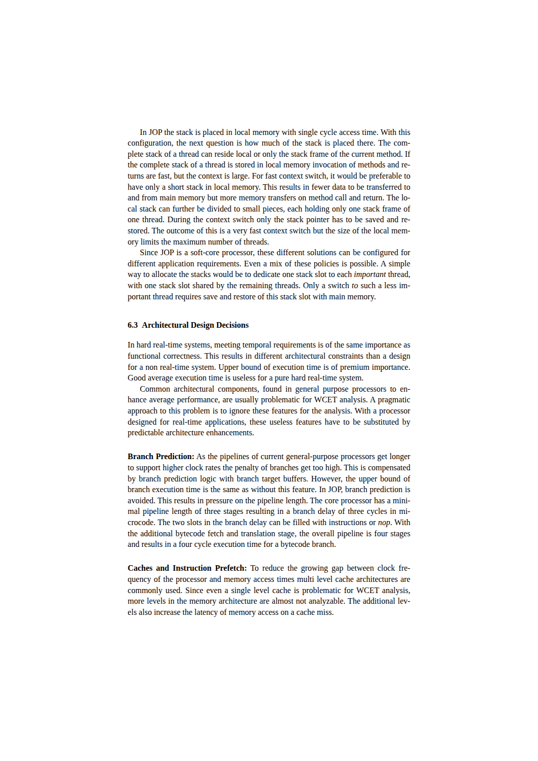In JOP the stack is placed in local memory with single cycle access time. With this configuration, the next question is how much of the stack is placed there. The complete stack of a thread can reside local or only the stack frame of the current method. If the complete stack of a thread is stored in local memory invocation of methods and returns are fast, but the context is large. For fast context switch, it would be preferable to have only a short stack in local memory. This results in fewer data to be transferred to and from main memory but more memory transfers on method call and return. The local stack can further be divided to small pieces, each holding only one stack frame of one thread. During the context switch only the stack pointer has to be saved and restored. The outcome of this is a very fast context switch but the size of the local memory limits the maximum number of threads.
Since JOP is a soft-core processor, these different solutions can be configured for different application requirements. Even a mix of these policies is possible. A simple way to allocate the stacks would be to dedicate one stack slot to each important thread, with one stack slot shared by the remaining threads. Only a switch to such a less important thread requires save and restore of this stack slot with main memory.
6.3 Architectural Design Decisions
In hard real-time systems, meeting temporal requirements is of the same importance as functional correctness. This results in different architectural constraints than a design for a non real-time system. Upper bound of execution time is of premium importance. Good average execution time is useless for a pure hard real-time system.
Common architectural components, found in general purpose processors to enhance average performance, are usually problematic for WCET analysis. A pragmatic approach to this problem is to ignore these features for the analysis. With a processor designed for real-time applications, these useless features have to be substituted by predictable architecture enhancements.
Branch Prediction: As the pipelines of current general-purpose processors get longer to support higher clock rates the penalty of branches get too high. This is compensated by branch prediction logic with branch target buffers. However, the upper bound of branch execution time is the same as without this feature. In JOP, branch prediction is avoided. This results in pressure on the pipeline length. The core processor has a minimal pipeline length of three stages resulting in a branch delay of three cycles in microcode. The two slots in the branch delay can be filled with instructions or nop. With the additional bytecode fetch and translation stage, the overall pipeline is four stages and results in a four cycle execution time for a bytecode branch.
Caches and Instruction Prefetch: To reduce the growing gap between clock frequency of the processor and memory access times multi level cache architectures are commonly used. Since even a single level cache is problematic for WCET analysis, more levels in the memory architecture are almost not analyzable. The additional levels also increase the latency of memory access on a cache miss.